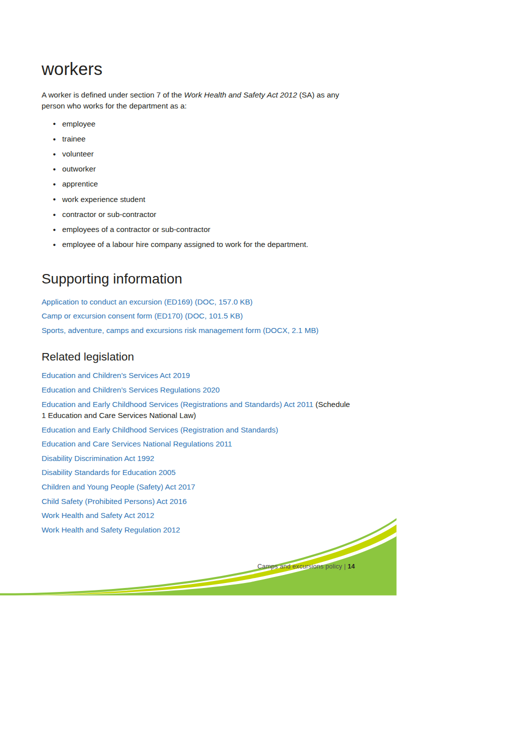workers
A worker is defined under section 7 of the Work Health and Safety Act 2012 (SA) as any person who works for the department as a:
employee
trainee
volunteer
outworker
apprentice
work experience student
contractor or sub-contractor
employees of a contractor or sub-contractor
employee of a labour hire company assigned to work for the department.
Supporting information
Application to conduct an excursion (ED169) (DOC, 157.0 KB)
Camp or excursion consent form (ED170) (DOC, 101.5 KB)
Sports, adventure, camps and excursions risk management form (DOCX, 2.1 MB)
Related legislation
Education and Children’s Services Act 2019
Education and Children’s Services Regulations 2020
Education and Early Childhood Services (Registrations and Standards) Act 2011 (Schedule 1 Education and Care Services National Law)
Education and Early Childhood Services (Registration and Standards)
Education and Care Services National Regulations 2011
Disability Discrimination Act 1992
Disability Standards for Education 2005
Children and Young People (Safety) Act 2017
Child Safety (Prohibited Persons) Act 2016
Work Health and Safety Act 2012
Work Health and Safety Regulation 2012
Camps and excursions policy | 14